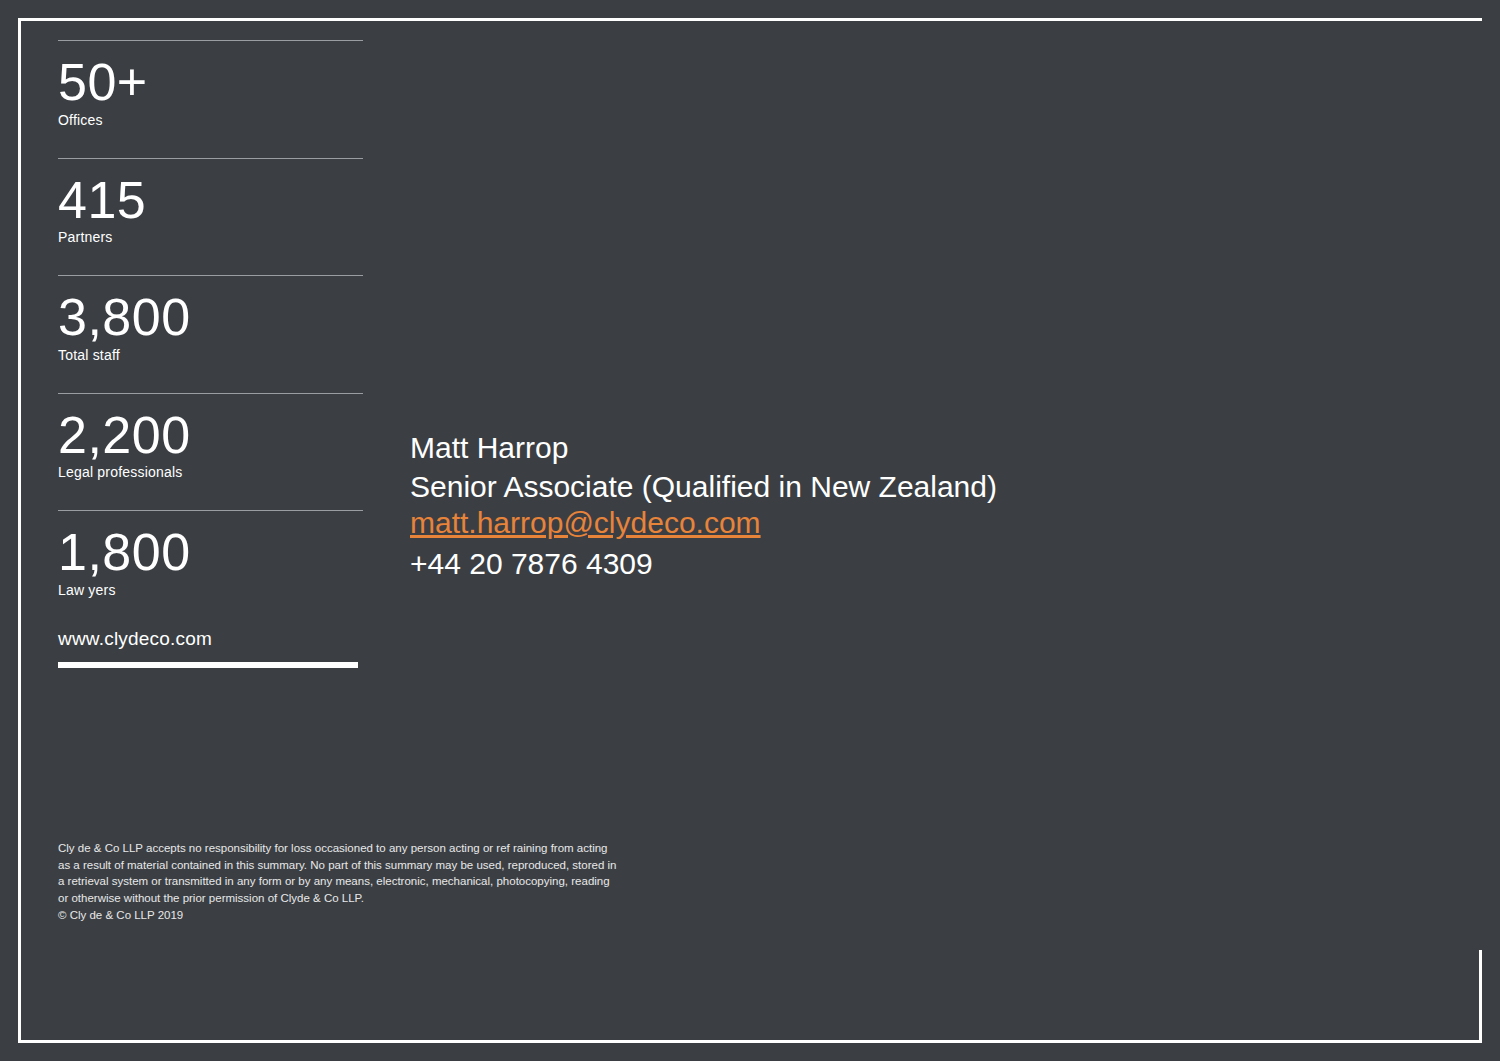50+
Offices
415
Partners
3,800
Total staff
2,200
Legal professionals
1,800
Law yers
www.clydeco.com
Cly de & Co LLP accepts no responsibility for loss occasioned to any person acting or ref raining from acting as a result of material contained in this summary. No part of this summary may be used, reproduced, stored in a retrieval system or transmitted in any form or by any means, electronic, mechanical, photocopying, reading or otherwise without the prior permission of Clyde & Co LLP.
© Cly de & Co LLP 2019
Matt Harrop
Senior Associate (Qualified in New Zealand)
matt.harrop@clydeco.com
+44 20 7876 4309